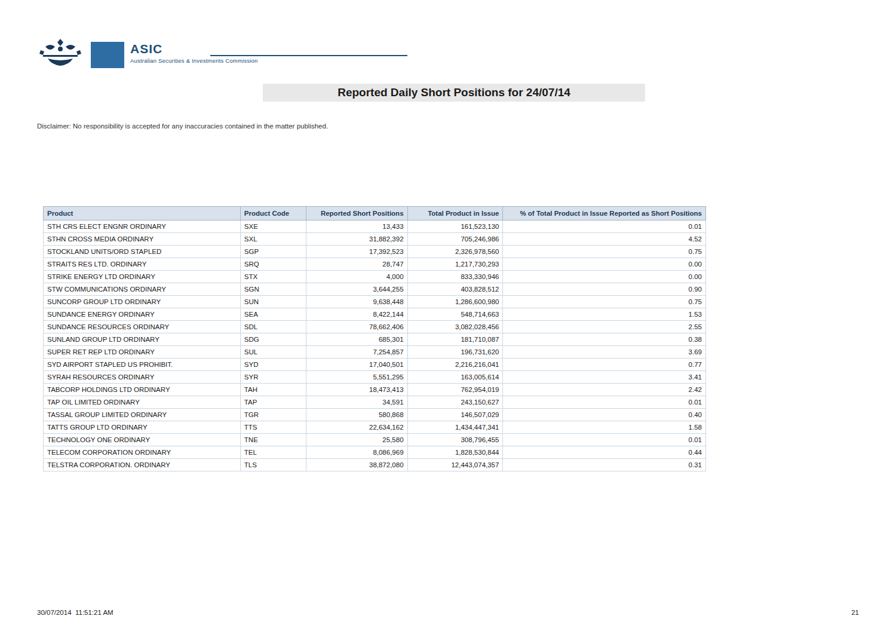ASIC
Australian Securities & Investments Commission
Reported Daily Short Positions for 24/07/14
Disclaimer: No responsibility is accepted for any inaccuracies contained in the matter published.
| Product | Product Code | Reported Short Positions | Total Product in Issue | % of Total Product in Issue Reported as Short Positions |
| --- | --- | --- | --- | --- |
| STH CRS ELECT ENGNR ORDINARY | SXE | 13,433 | 161,523,130 | 0.01 |
| STHN CROSS MEDIA ORDINARY | SXL | 31,882,392 | 705,246,986 | 4.52 |
| STOCKLAND UNITS/ORD STAPLED | SGP | 17,392,523 | 2,326,978,560 | 0.75 |
| STRAITS RES LTD. ORDINARY | SRQ | 28,747 | 1,217,730,293 | 0.00 |
| STRIKE ENERGY LTD ORDINARY | STX | 4,000 | 833,330,946 | 0.00 |
| STW COMMUNICATIONS ORDINARY | SGN | 3,644,255 | 403,828,512 | 0.90 |
| SUNCORP GROUP LTD ORDINARY | SUN | 9,638,448 | 1,286,600,980 | 0.75 |
| SUNDANCE ENERGY ORDINARY | SEA | 8,422,144 | 548,714,663 | 1.53 |
| SUNDANCE RESOURCES ORDINARY | SDL | 78,662,406 | 3,082,028,456 | 2.55 |
| SUNLAND GROUP LTD ORDINARY | SDG | 685,301 | 181,710,087 | 0.38 |
| SUPER RET REP LTD ORDINARY | SUL | 7,254,857 | 196,731,620 | 3.69 |
| SYD AIRPORT STAPLED US PROHIBIT. | SYD | 17,040,501 | 2,216,216,041 | 0.77 |
| SYRAH RESOURCES ORDINARY | SYR | 5,551,295 | 163,005,614 | 3.41 |
| TABCORP HOLDINGS LTD ORDINARY | TAH | 18,473,413 | 762,954,019 | 2.42 |
| TAP OIL LIMITED ORDINARY | TAP | 34,591 | 243,150,627 | 0.01 |
| TASSAL GROUP LIMITED ORDINARY | TGR | 580,868 | 146,507,029 | 0.40 |
| TATTS GROUP LTD ORDINARY | TTS | 22,634,162 | 1,434,447,341 | 1.58 |
| TECHNOLOGY ONE ORDINARY | TNE | 25,580 | 308,796,455 | 0.01 |
| TELECOM CORPORATION ORDINARY | TEL | 8,086,969 | 1,828,530,844 | 0.44 |
| TELSTRA CORPORATION. ORDINARY | TLS | 38,872,080 | 12,443,074,357 | 0.31 |
30/07/2014 11:51:21 AM
21